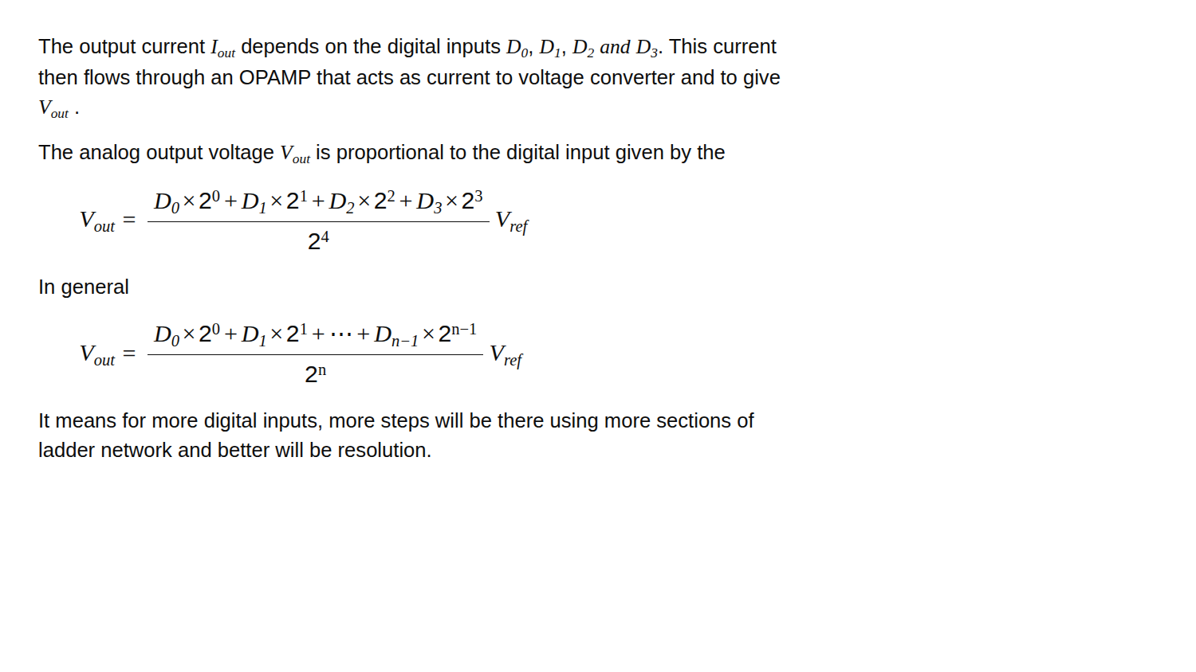The output current Iout depends on the digital inputs D0, D1, D2 and D3. This current then flows through an OPAMP that acts as current to voltage converter and to give Vout .
The analog output voltage Vout is proportional to the digital input given by the
Vout = D0×20+D1×21+D2×22+D3×23 24 Vref
In general
Vout = D0×20+D1×21+⋯+Dn−1×2n−1 2n Vref
It means for more digital inputs, more steps will be there using more sections of ladder network and better will be resolution.